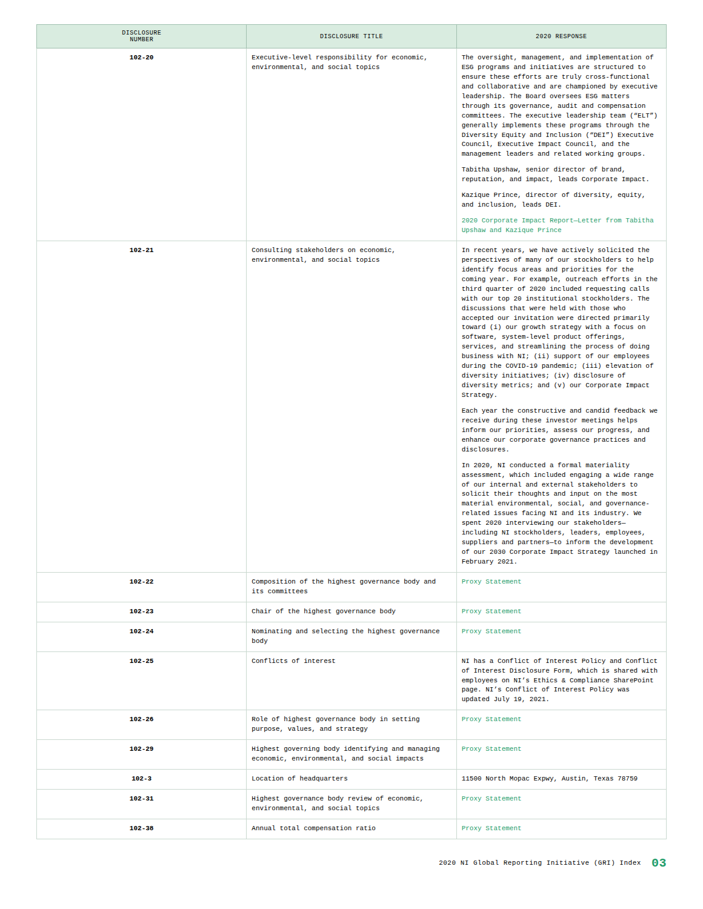| DISCLOSURE NUMBER | DISCLOSURE TITLE | 2020 RESPONSE |
| --- | --- | --- |
| 102-20 | Executive-level responsibility for economic, environmental, and social topics | The oversight, management, and implementation of ESG programs and initiatives are structured to ensure these efforts are truly cross-functional and collaborative and are championed by executive leadership. The Board oversees ESG matters through its governance, audit and compensation committees. The executive leadership team (“ELT”) generally implements these programs through the Diversity Equity and Inclusion (“DEI”) Executive Council, Executive Impact Council, and the management leaders and related working groups. Tabitha Upshaw, senior director of brand, reputation, and impact, leads Corporate Impact. Kazique Prince, director of diversity, equity, and inclusion, leads DEI. 2020 Corporate Impact Report—Letter from Tabitha Upshaw and Kazique Prince |
| 102-21 | Consulting stakeholders on economic, environmental, and social topics | In recent years, we have actively solicited the perspectives of many of our stockholders to help identify focus areas and priorities for the coming year. For example, outreach efforts in the third quarter of 2020 included requesting calls with our top 20 institutional stockholders. The discussions that were held with those who accepted our invitation were directed primarily toward (i) our growth strategy with a focus on software, system-level product offerings, services, and streamlining the process of doing business with NI; (ii) support of our employees during the COVID-19 pandemic; (iii) elevation of diversity initiatives; (iv) disclosure of diversity metrics; and (v) our Corporate Impact Strategy. Each year the constructive and candid feedback we receive during these investor meetings helps inform our priorities, assess our progress, and enhance our corporate governance practices and disclosures. In 2020, NI conducted a formal materiality assessment, which included engaging a wide range of our internal and external stakeholders to solicit their thoughts and input on the most material environmental, social, and governance-related issues facing NI and its industry. We spent 2020 interviewing our stakeholders—including NI stockholders, leaders, employees, suppliers and partners—to inform the development of our 2030 Corporate Impact Strategy launched in February 2021. |
| 102-22 | Composition of the highest governance body and its committees | Proxy Statement |
| 102-23 | Chair of the highest governance body | Proxy Statement |
| 102-24 | Nominating and selecting the highest governance body | Proxy Statement |
| 102-25 | Conflicts of interest | NI has a Conflict of Interest Policy and Conflict of Interest Disclosure Form, which is shared with employees on NI’s Ethics & Compliance SharePoint page. NI’s Conflict of Interest Policy was updated July 19, 2021. |
| 102-26 | Role of highest governance body in setting purpose, values, and strategy | Proxy Statement |
| 102-29 | Highest governing body identifying and managing economic, environmental, and social impacts | Proxy Statement |
| 102-3 | Location of headquarters | 11500 North Mopac Expwy, Austin, Texas 78759 |
| 102-31 | Highest governance body review of economic, environmental, and social topics | Proxy Statement |
| 102-38 | Annual total compensation ratio | Proxy Statement |
2020 NI Global Reporting Initiative (GRI) Index 03